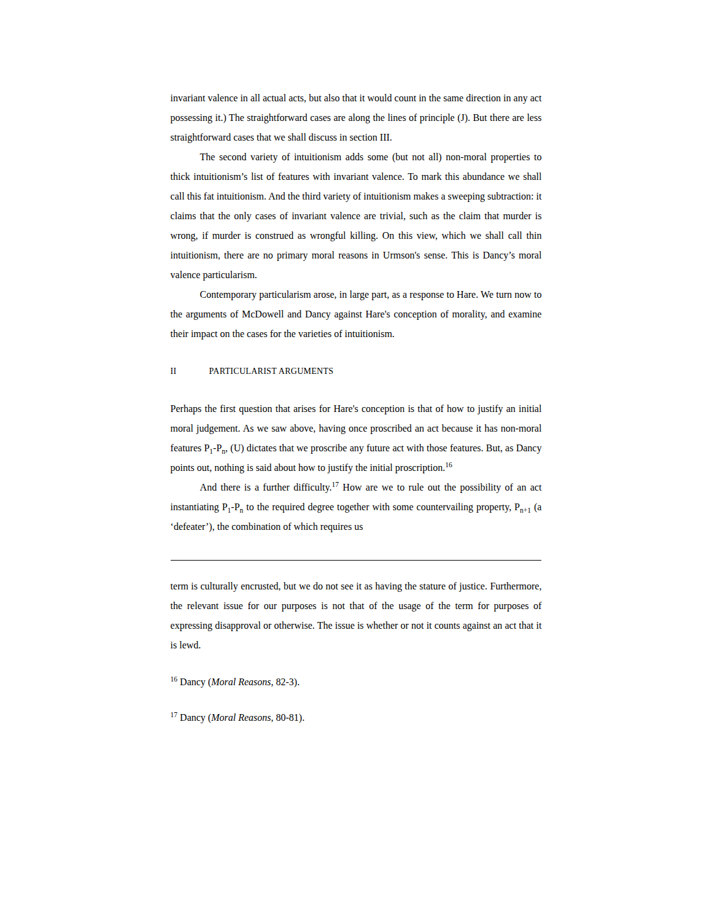invariant valence in all actual acts, but also that it would count in the same direction in any act possessing it.) The straightforward cases are along the lines of principle (J). But there are less straightforward cases that we shall discuss in section III.
The second variety of intuitionism adds some (but not all) non-moral properties to thick intuitionism’s list of features with invariant valence. To mark this abundance we shall call this fat intuitionism. And the third variety of intuitionism makes a sweeping subtraction: it claims that the only cases of invariant valence are trivial, such as the claim that murder is wrong, if murder is construed as wrongful killing. On this view, which we shall call thin intuitionism, there are no primary moral reasons in Urmson's sense. This is Dancy’s moral valence particularism.
Contemporary particularism arose, in large part, as a response to Hare. We turn now to the arguments of McDowell and Dancy against Hare's conception of morality, and examine their impact on the cases for the varieties of intuitionism.
IIPARTICULARIST ARGUMENTS
Perhaps the first question that arises for Hare's conception is that of how to justify an initial moral judgement. As we saw above, having once proscribed an act because it has non-moral features P1-Pn, (U) dictates that we proscribe any future act with those features. But, as Dancy points out, nothing is said about how to justify the initial proscription.16
And there is a further difficulty.17 How are we to rule out the possibility of an act instantiating P1-Pn to the required degree together with some countervailing property, Pn+1 (a ‘defeater’), the combination of which requires us
term is culturally encrusted, but we do not see it as having the stature of justice. Furthermore, the relevant issue for our purposes is not that of the usage of the term for purposes of expressing disapproval or otherwise. The issue is whether or not it counts against an act that it is lewd.
16 Dancy (Moral Reasons, 82-3).
17 Dancy (Moral Reasons, 80-81).